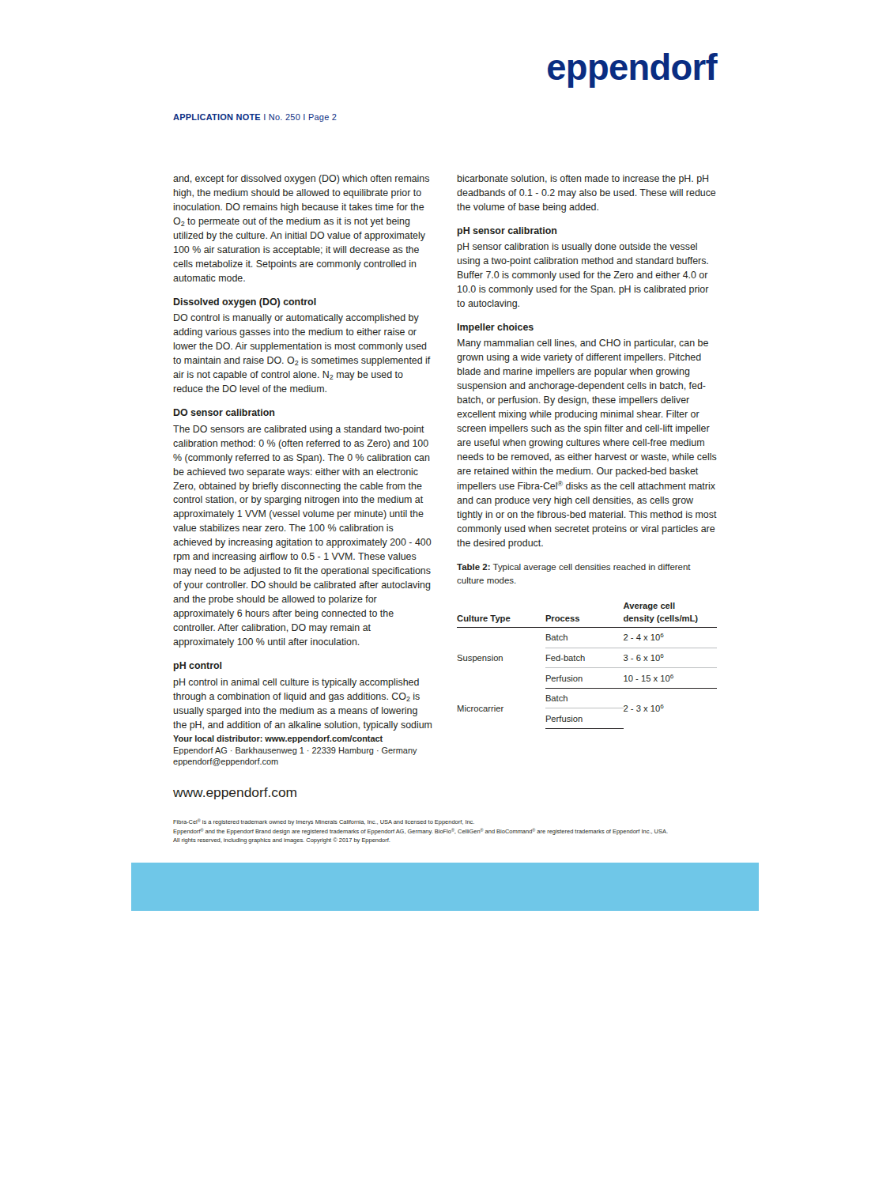eppendorf
APPLICATION NOTE I No. 250 I Page 2
and, except for dissolved oxygen (DO) which often remains high, the medium should be allowed to equilibrate prior to inoculation. DO remains high because it takes time for the O2 to permeate out of the medium as it is not yet being utilized by the culture. An initial DO value of approximately 100 % air saturation is acceptable; it will decrease as the cells metabolize it. Setpoints are commonly controlled in automatic mode.
Dissolved oxygen (DO) control
DO control is manually or automatically accomplished by adding various gasses into the medium to either raise or lower the DO. Air supplementation is most commonly used to maintain and raise DO. O2 is sometimes supplemented if air is not capable of control alone. N2 may be used to reduce the DO level of the medium.
DO sensor calibration
The DO sensors are calibrated using a standard two-point calibration method: 0 % (often referred to as Zero) and 100 % (commonly referred to as Span). The 0 % calibration can be achieved two separate ways: either with an electronic Zero, obtained by briefly disconnecting the cable from the control station, or by sparging nitrogen into the medium at approximately 1 VVM (vessel volume per minute) until the value stabilizes near zero. The 100 % calibration is achieved by increasing agitation to approximately 200 - 400 rpm and increasing airflow to 0.5 - 1 VVM. These values may need to be adjusted to fit the operational specifications of your controller. DO should be calibrated after autoclaving and the probe should be allowed to polarize for approximately 6 hours after being connected to the controller. After calibration, DO may remain at approximately 100 % until after inoculation.
pH control
pH control in animal cell culture is typically accomplished through a combination of liquid and gas additions. CO2 is usually sparged into the medium as a means of lowering the pH, and addition of an alkaline solution, typically sodium bicarbonate solution, is often made to increase the pH. pH deadbands of 0.1 - 0.2 may also be used. These will reduce the volume of base being added.
pH sensor calibration
pH sensor calibration is usually done outside the vessel using a two-point calibration method and standard buffers. Buffer 7.0 is commonly used for the Zero and either 4.0 or 10.0 is commonly used for the Span. pH is calibrated prior to autoclaving.
Impeller choices
Many mammalian cell lines, and CHO in particular, can be grown using a wide variety of different impellers. Pitched blade and marine impellers are popular when growing suspension and anchorage-dependent cells in batch, fed-batch, or perfusion. By design, these impellers deliver excellent mixing while producing minimal shear. Filter or screen impellers such as the spin filter and cell-lift impeller are useful when growing cultures where cell-free medium needs to be removed, as either harvest or waste, while cells are retained within the medium. Our packed-bed basket impellers use Fibra-Cel® disks as the cell attachment matrix and can produce very high cell densities, as cells grow tightly in or on the fibrous-bed material. This method is most commonly used when secretet proteins or viral particles are the desired product.
Table 2: Typical average cell densities reached in different culture modes.
| Culture Type | Process | Average cell density (cells/mL) |
| --- | --- | --- |
| Suspension | Batch | 2 - 4 x 10 6 |
| Fed-batch | 3 - 6 x 10 6 |
| Perfusion | 10 - 15 x 10 6 |
| Microcarrier | Batch | 2 - 3 x 10 6 |
| Perfusion |
Your local distributor: www.eppendorf.com/contact
Eppendorf AG · Barkhausenweg 1 · 22339 Hamburg · Germany
eppendorf@eppendorf.com
www.eppendorf.com
Fibra-Cel® is a registered trademark owned by Imerys Minerals California, Inc., USA and licensed to Eppendorf, Inc.
Eppendorf® and the Eppendorf Brand design are registered trademarks of Eppendorf AG, Germany. BioFlo®, CelliGen® and BioCommand® are registered trademarks of Eppendorf Inc., USA.
All rights reserved, including graphics and images. Copyright © 2017 by Eppendorf.